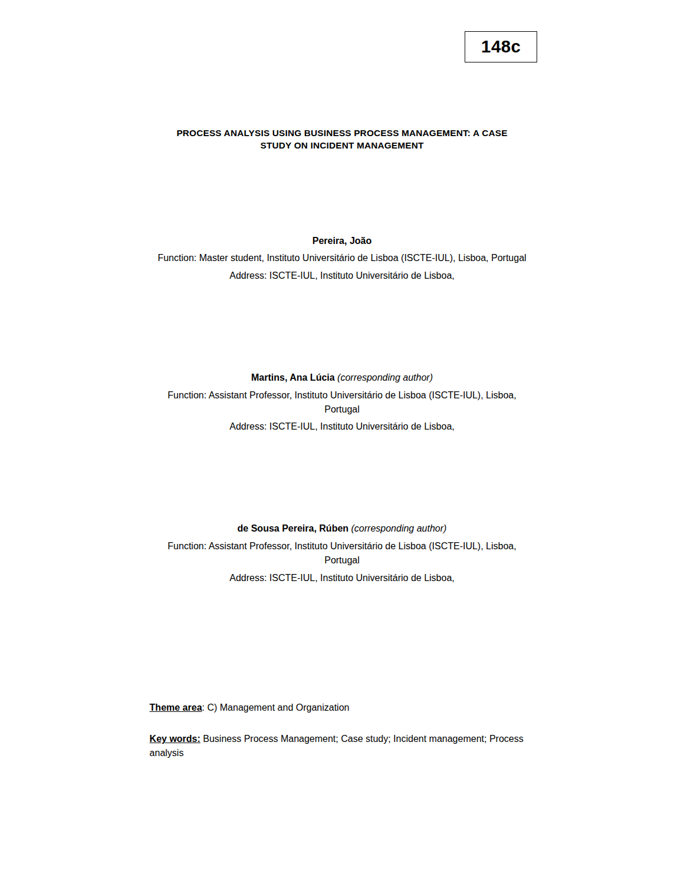148c
Process analysis using business process management: a case study on incident management
Pereira, João
Function: Master student, Instituto Universitário de Lisboa (ISCTE-IUL), Lisboa, Portugal
Address: ISCTE-IUL, Instituto Universitário de Lisboa,
Martins, Ana Lúcia (corresponding author)
Function: Assistant Professor, Instituto Universitário de Lisboa (ISCTE-IUL), Lisboa, Portugal
Address: ISCTE-IUL, Instituto Universitário de Lisboa,
de Sousa Pereira, Rúben (corresponding author)
Function: Assistant Professor, Instituto Universitário de Lisboa (ISCTE-IUL), Lisboa, Portugal
Address: ISCTE-IUL, Instituto Universitário de Lisboa,
Theme area: C) Management and Organization
Key words: Business Process Management; Case study; Incident management; Process analysis